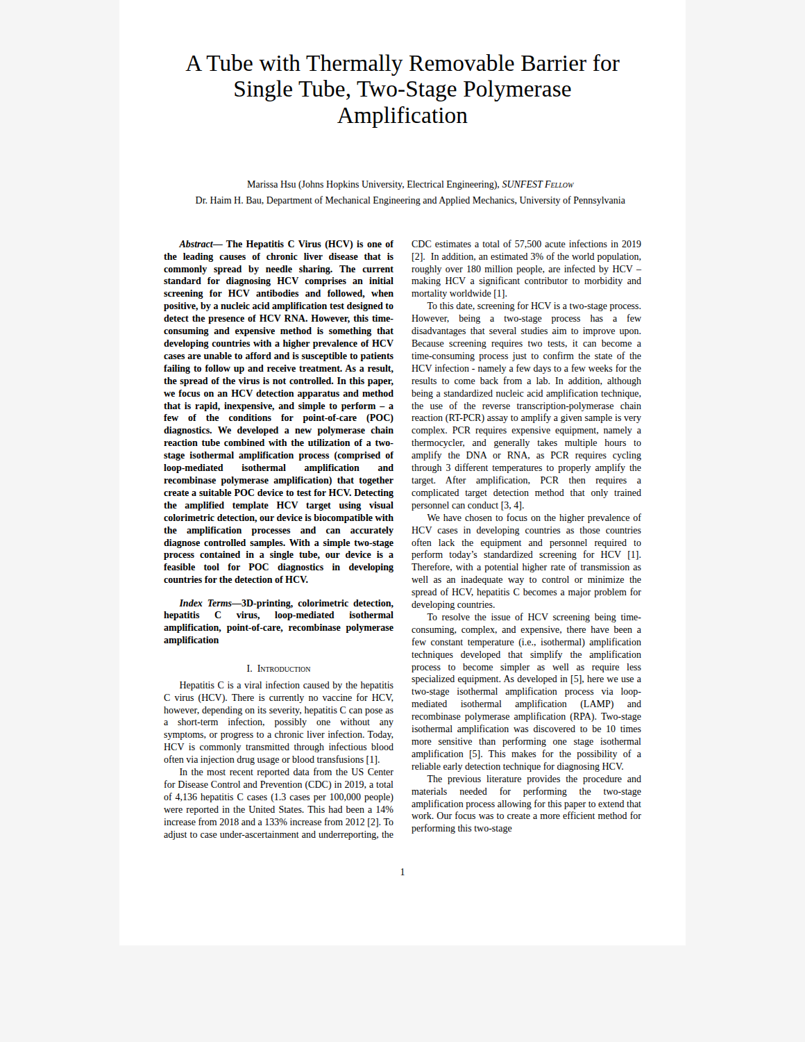A Tube with Thermally Removable Barrier for
Single Tube, Two-Stage Polymerase
Amplification
Marissa Hsu (Johns Hopkins University, Electrical Engineering), SUNFEST Fellow
Dr. Haim H. Bau, Department of Mechanical Engineering and Applied Mechanics, University of Pennsylvania
Abstract— The Hepatitis C Virus (HCV) is one of the leading causes of chronic liver disease that is commonly spread by needle sharing. The current standard for diagnosing HCV comprises an initial screening for HCV antibodies and followed, when positive, by a nucleic acid amplification test designed to detect the presence of HCV RNA. However, this time-consuming and expensive method is something that developing countries with a higher prevalence of HCV cases are unable to afford and is susceptible to patients failing to follow up and receive treatment. As a result, the spread of the virus is not controlled. In this paper, we focus on an HCV detection apparatus and method that is rapid, inexpensive, and simple to perform – a few of the conditions for point-of-care (POC) diagnostics. We developed a new polymerase chain reaction tube combined with the utilization of a two-stage isothermal amplification process (comprised of loop-mediated isothermal amplification and recombinase polymerase amplification) that together create a suitable POC device to test for HCV. Detecting the amplified template HCV target using visual colorimetric detection, our device is biocompatible with the amplification processes and can accurately diagnose controlled samples. With a simple two-stage process contained in a single tube, our device is a feasible tool for POC diagnostics in developing countries for the detection of HCV.
Index Terms—3D-printing, colorimetric detection, hepatitis C virus, loop-mediated isothermal amplification, point-of-care, recombinase polymerase amplification
I. Introduction
Hepatitis C is a viral infection caused by the hepatitis C virus (HCV). There is currently no vaccine for HCV, however, depending on its severity, hepatitis C can pose as a short-term infection, possibly one without any symptoms, or progress to a chronic liver infection. Today, HCV is commonly transmitted through infectious blood often via injection drug usage or blood transfusions [1].
In the most recent reported data from the US Center for Disease Control and Prevention (CDC) in 2019, a total of 4,136 hepatitis C cases (1.3 cases per 100,000 people) were reported in the United States. This had been a 14% increase from 2018 and a 133% increase from 2012 [2]. To adjust to case under-ascertainment and underreporting, the CDC estimates a total of 57,500 acute infections in 2019 [2]. In addition, an estimated 3% of the world population, roughly over 180 million people, are infected by HCV – making HCV a significant contributor to morbidity and mortality worldwide [1].
To this date, screening for HCV is a two-stage process. However, being a two-stage process has a few disadvantages that several studies aim to improve upon. Because screening requires two tests, it can become a time-consuming process just to confirm the state of the HCV infection - namely a few days to a few weeks for the results to come back from a lab. In addition, although being a standardized nucleic acid amplification technique, the use of the reverse transcription-polymerase chain reaction (RT-PCR) assay to amplify a given sample is very complex. PCR requires expensive equipment, namely a thermocycler, and generally takes multiple hours to amplify the DNA or RNA, as PCR requires cycling through 3 different temperatures to properly amplify the target. After amplification, PCR then requires a complicated target detection method that only trained personnel can conduct [3, 4].
We have chosen to focus on the higher prevalence of HCV cases in developing countries as those countries often lack the equipment and personnel required to perform today’s standardized screening for HCV [1]. Therefore, with a potential higher rate of transmission as well as an inadequate way to control or minimize the spread of HCV, hepatitis C becomes a major problem for developing countries.
To resolve the issue of HCV screening being time-consuming, complex, and expensive, there have been a few constant temperature (i.e., isothermal) amplification techniques developed that simplify the amplification process to become simpler as well as require less specialized equipment. As developed in [5], here we use a two-stage isothermal amplification process via loop-mediated isothermal amplification (LAMP) and recombinase polymerase amplification (RPA). Two-stage isothermal amplification was discovered to be 10 times more sensitive than performing one stage isothermal amplification [5]. This makes for the possibility of a reliable early detection technique for diagnosing HCV.
The previous literature provides the procedure and materials needed for performing the two-stage amplification process allowing for this paper to extend that work. Our focus was to create a more efficient method for performing this two-stage
1